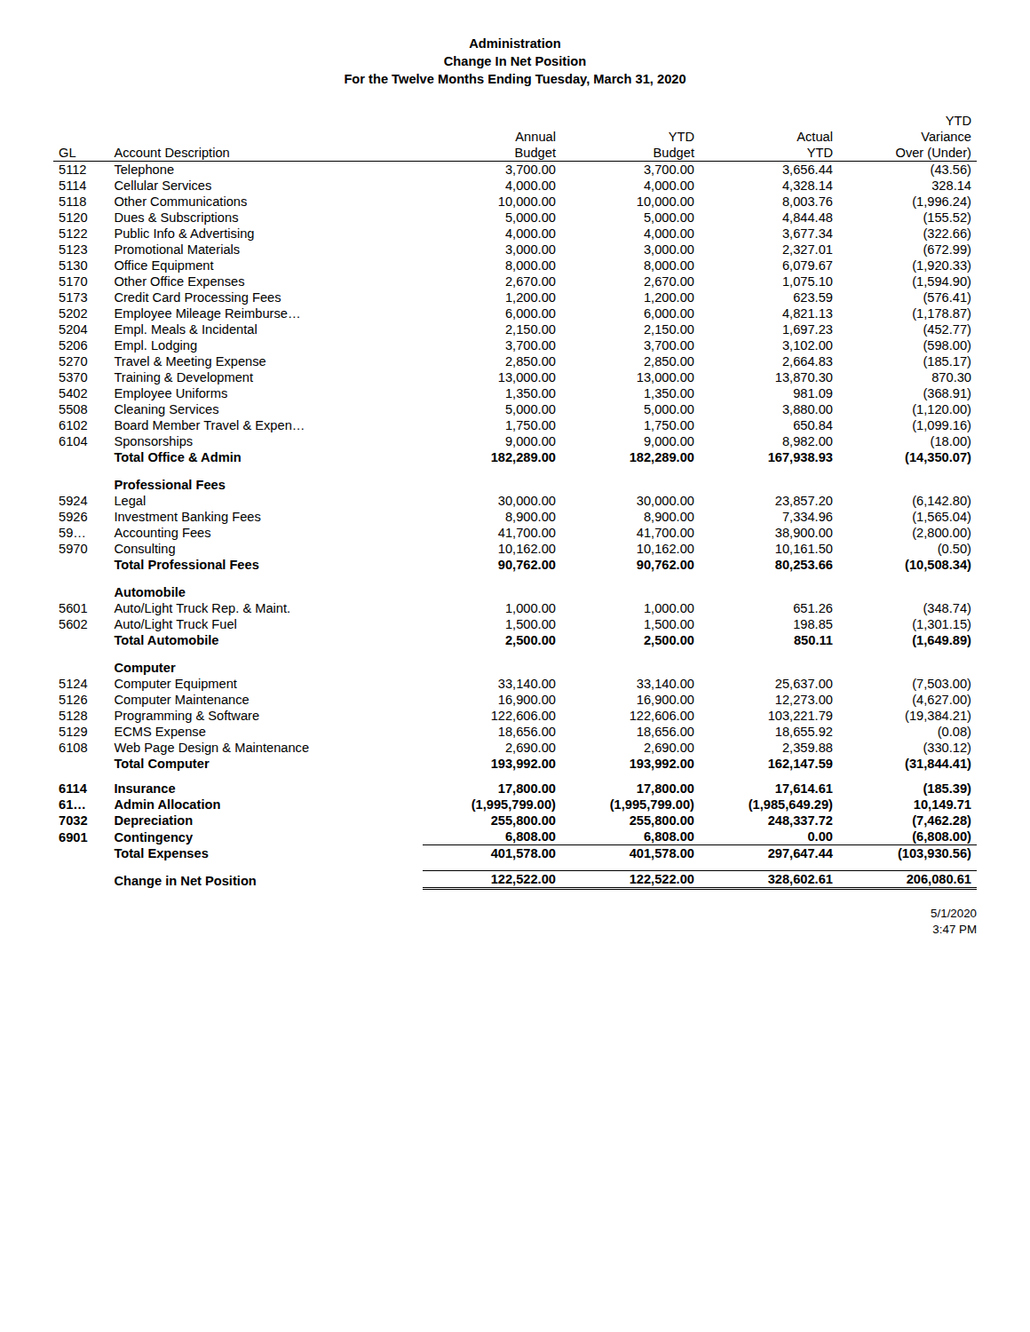Administration
Change In Net Position
For the Twelve Months Ending Tuesday, March 31, 2020
| | | | | | YTD |
| --- | --- | --- | --- | --- | --- |
| | | Annual | YTD | Actual | Variance |
| GL | Account Description | Budget | Budget | YTD | Over (Under) |
| 5112 | Telephone | 3,700.00 | 3,700.00 | 3,656.44 | (43.56) |
| 5114 | Cellular Services | 4,000.00 | 4,000.00 | 4,328.14 | 328.14 |
| 5118 | Other Communications | 10,000.00 | 10,000.00 | 8,003.76 | (1,996.24) |
| 5120 | Dues & Subscriptions | 5,000.00 | 5,000.00 | 4,844.48 | (155.52) |
| 5122 | Public Info & Advertising | 4,000.00 | 4,000.00 | 3,677.34 | (322.66) |
| 5123 | Promotional Materials | 3,000.00 | 3,000.00 | 2,327.01 | (672.99) |
| 5130 | Office Equipment | 8,000.00 | 8,000.00 | 6,079.67 | (1,920.33) |
| 5170 | Other Office Expenses | 2,670.00 | 2,670.00 | 1,075.10 | (1,594.90) |
| 5173 | Credit Card Processing Fees | 1,200.00 | 1,200.00 | 623.59 | (576.41) |
| 5202 | Employee Mileage Reimburse… | 6,000.00 | 6,000.00 | 4,821.13 | (1,178.87) |
| 5204 | Empl. Meals & Incidental | 2,150.00 | 2,150.00 | 1,697.23 | (452.77) |
| 5206 | Empl. Lodging | 3,700.00 | 3,700.00 | 3,102.00 | (598.00) |
| 5270 | Travel & Meeting Expense | 2,850.00 | 2,850.00 | 2,664.83 | (185.17) |
| 5370 | Training & Development | 13,000.00 | 13,000.00 | 13,870.30 | 870.30 |
| 5402 | Employee Uniforms | 1,350.00 | 1,350.00 | 981.09 | (368.91) |
| 5508 | Cleaning Services | 5,000.00 | 5,000.00 | 3,880.00 | (1,120.00) |
| 6102 | Board Member Travel & Expen… | 1,750.00 | 1,750.00 | 650.84 | (1,099.16) |
| 6104 | Sponsorships | 9,000.00 | 9,000.00 | 8,982.00 | (18.00) |
| | Total Office & Admin | 182,289.00 | 182,289.00 | 167,938.93 | (14,350.07) |
| | Professional Fees | | | | |
| 5924 | Legal | 30,000.00 | 30,000.00 | 23,857.20 | (6,142.80) |
| 5926 | Investment Banking Fees | 8,900.00 | 8,900.00 | 7,334.96 | (1,565.04) |
| 59… | Accounting Fees | 41,700.00 | 41,700.00 | 38,900.00 | (2,800.00) |
| 5970 | Consulting | 10,162.00 | 10,162.00 | 10,161.50 | (0.50) |
| | Total Professional Fees | 90,762.00 | 90,762.00 | 80,253.66 | (10,508.34) |
| | Automobile | | | | |
| 5601 | Auto/Light Truck Rep. & Maint. | 1,000.00 | 1,000.00 | 651.26 | (348.74) |
| 5602 | Auto/Light Truck Fuel | 1,500.00 | 1,500.00 | 198.85 | (1,301.15) |
| | Total Automobile | 2,500.00 | 2,500.00 | 850.11 | (1,649.89) |
| | Computer | | | | |
| 5124 | Computer Equipment | 33,140.00 | 33,140.00 | 25,637.00 | (7,503.00) |
| 5126 | Computer Maintenance | 16,900.00 | 16,900.00 | 12,273.00 | (4,627.00) |
| 5128 | Programming & Software | 122,606.00 | 122,606.00 | 103,221.79 | (19,384.21) |
| 5129 | ECMS Expense | 18,656.00 | 18,656.00 | 18,655.92 | (0.08) |
| 6108 | Web Page Design & Maintenance | 2,690.00 | 2,690.00 | 2,359.88 | (330.12) |
| | Total Computer | 193,992.00 | 193,992.00 | 162,147.59 | (31,844.41) |
| 6114 | Insurance | 17,800.00 | 17,800.00 | 17,614.61 | (185.39) |
| 61… | Admin Allocation | (1,995,799.00) | (1,995,799.00) | (1,985,649.29) | 10,149.71 |
| 7032 | Depreciation | 255,800.00 | 255,800.00 | 248,337.72 | (7,462.28) |
| 6901 | Contingency | 6,808.00 | 6,808.00 | 0.00 | (6,808.00) |
| | Total Expenses | 401,578.00 | 401,578.00 | 297,647.44 | (103,930.56) |
| | Change in Net Position | 122,522.00 | 122,522.00 | 328,602.61 | 206,080.61 |
5/1/2020
3:47 PM